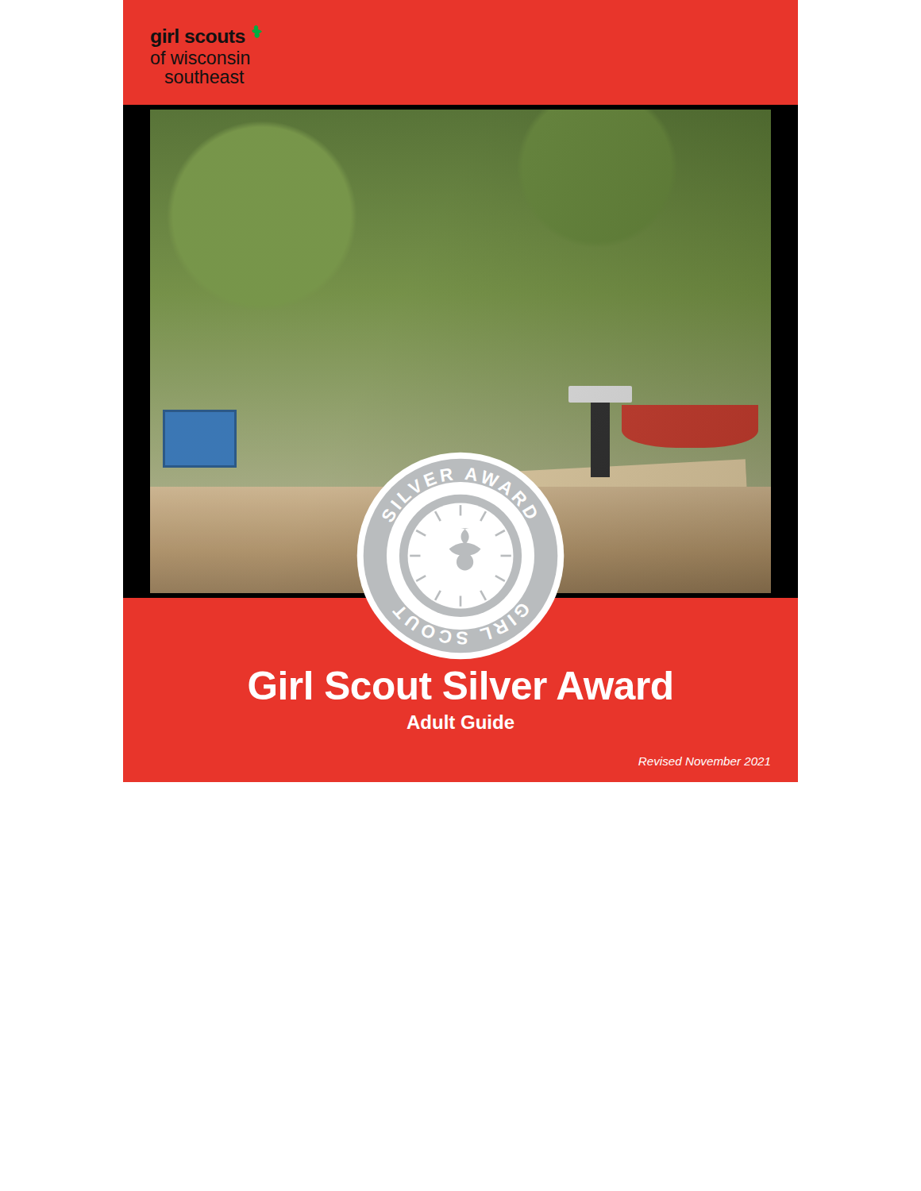girl scouts
of wisconsin southeast
SILVER AWARD GIRL SCOUT
Girl Scout Silver Award
Adult Guide
Revised November 2021